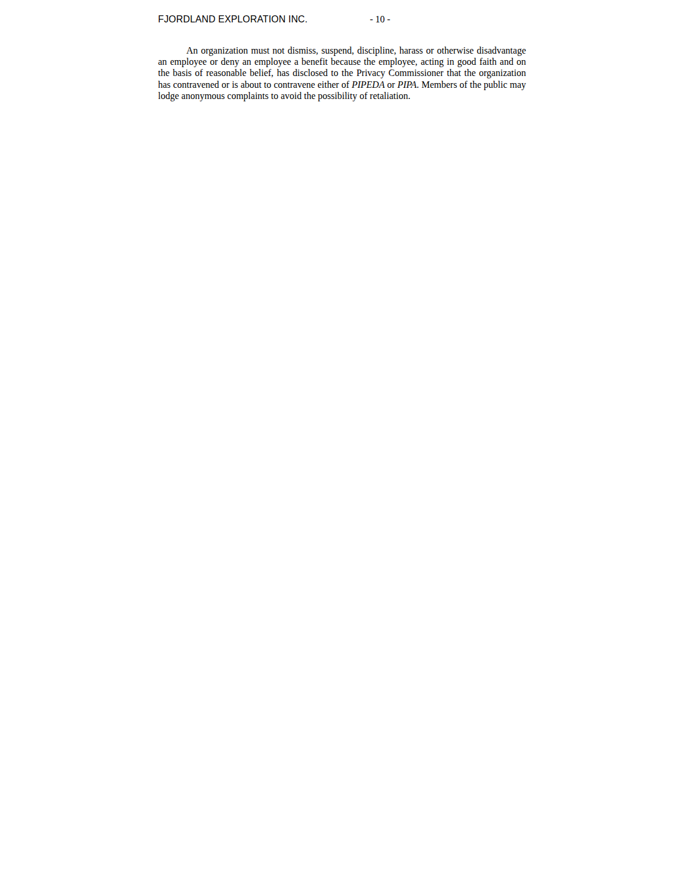FJORDLAND EXPLORATION INC. - 10 -
An organization must not dismiss, suspend, discipline, harass or otherwise disadvantage an employee or deny an employee a benefit because the employee, acting in good faith and on the basis of reasonable belief, has disclosed to the Privacy Commissioner that the organization has contravened or is about to contravene either of PIPEDA or PIPA. Members of the public may lodge anonymous complaints to avoid the possibility of retaliation.